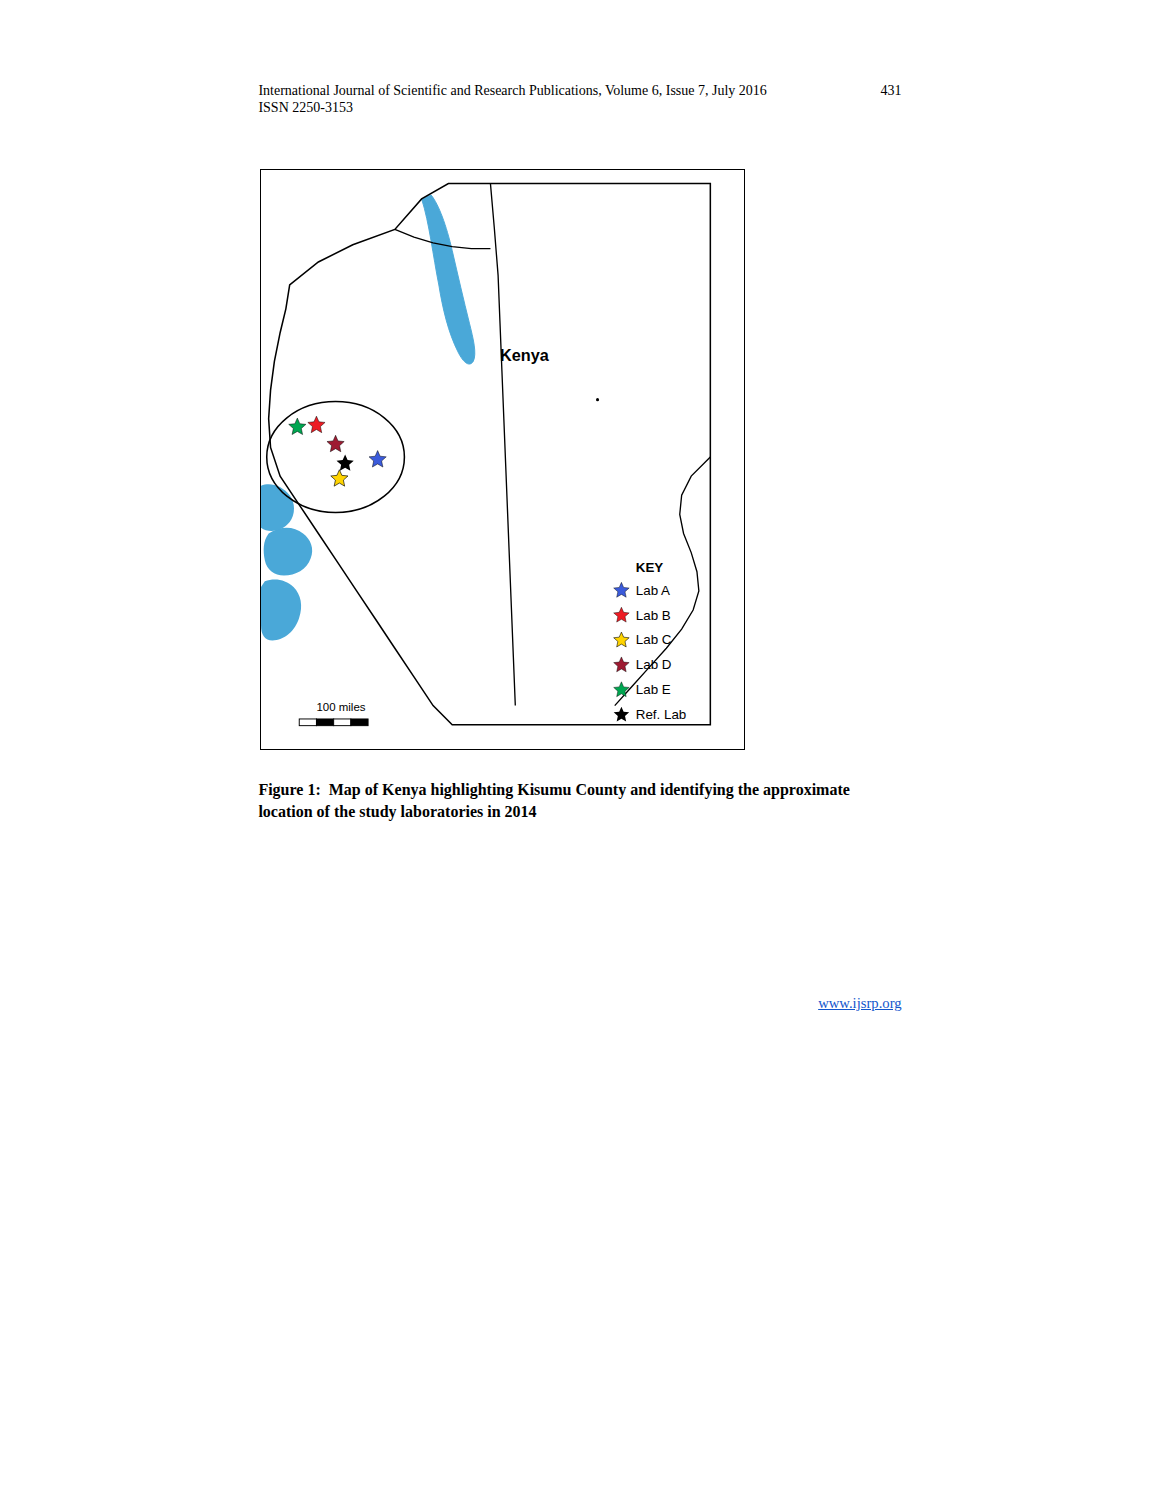International Journal of Scientific and Research Publications, Volume 6, Issue 7, July 2016
ISSN 2250-3153
431
Kenya KEY Lab A Lab B Lab C Lab D Lab E Ref. Lab 100 miles
Figure 1: Map of Kenya highlighting Kisumu County and identifying the approximate location of the study laboratories in 2014
www.ijsrp.org